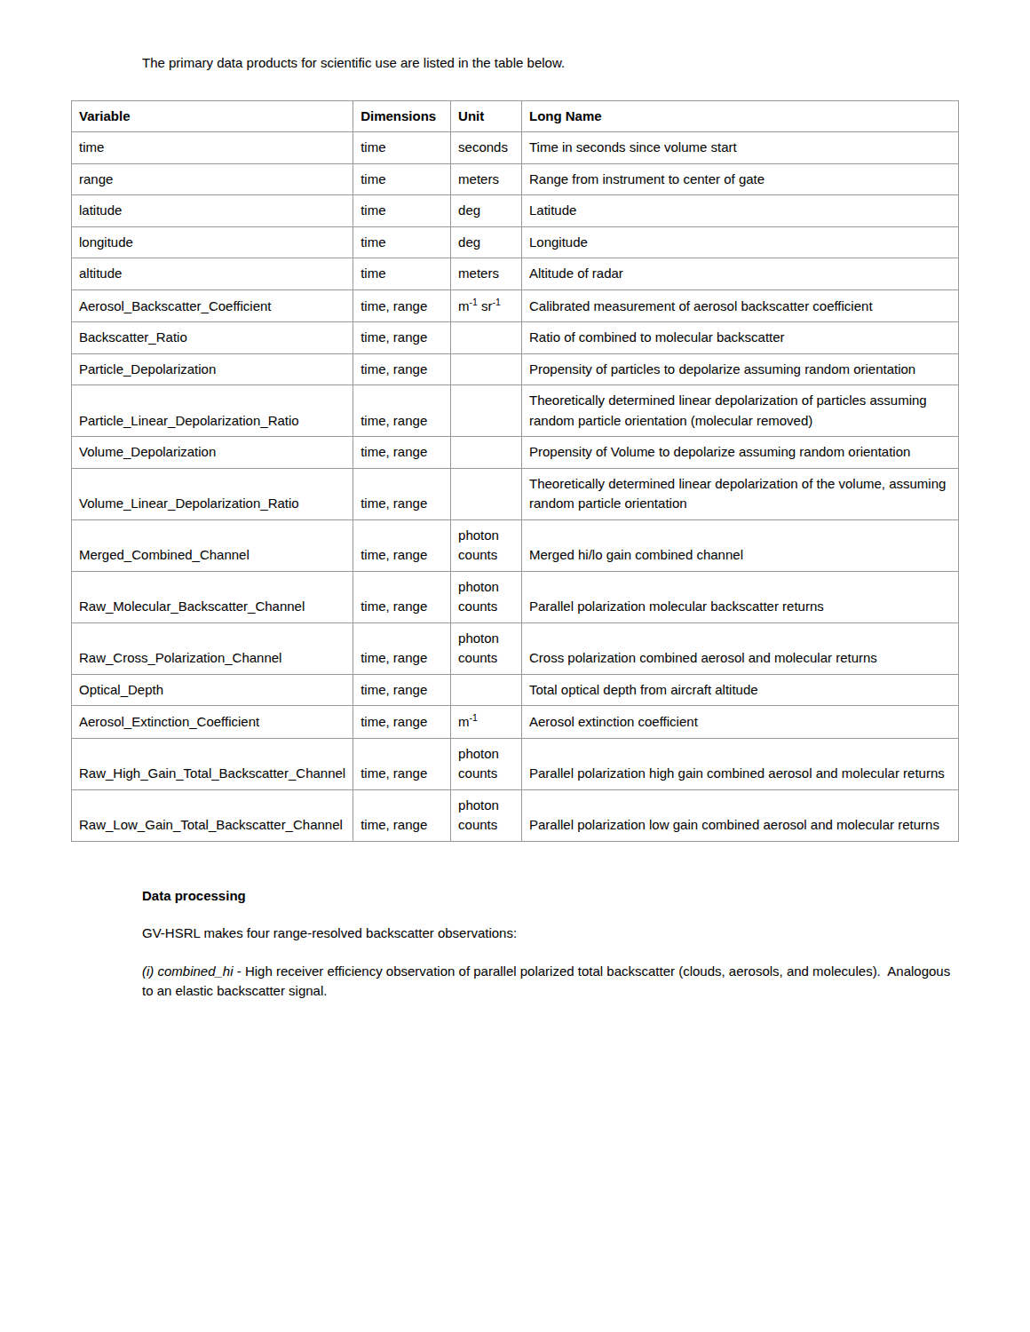The primary data products for scientific use are listed in the table below.
| Variable | Dimensions | Unit | Long Name |
| --- | --- | --- | --- |
| time | time | seconds | Time in seconds since volume start |
| range | time | meters | Range from instrument to center of gate |
| latitude | time | deg | Latitude |
| longitude | time | deg | Longitude |
| altitude | time | meters | Altitude of radar |
| Aerosol_Backscatter_Coefficient | time, range | m -1 sr -1 | Calibrated measurement of aerosol backscatter coefficient |
| Backscatter_Ratio | time, range | | Ratio of combined to molecular backscatter |
| Particle_Depolarization | time, range | | Propensity of particles to depolarize assuming random orientation |
| Particle_Linear_Depolarization_Ratio | time, range | | Theoretically determined linear depolarization of particles assuming random particle orientation (molecular removed) |
| Volume_Depolarization | time, range | | Propensity of Volume to depolarize assuming random orientation |
| Volume_Linear_Depolarization_Ratio | time, range | | Theoretically determined linear depolarization of the volume, assuming random particle orientation |
| Merged_Combined_Channel | time, range | photon counts | Merged hi/lo gain combined channel |
| Raw_Molecular_Backscatter_Channel | time, range | photon counts | Parallel polarization molecular backscatter returns |
| Raw_Cross_Polarization_Channel | time, range | photon counts | Cross polarization combined aerosol and molecular returns |
| Optical_Depth | time, range | | Total optical depth from aircraft altitude |
| Aerosol_Extinction_Coefficient | time, range | m -1 | Aerosol extinction coefficient |
| Raw_High_Gain_Total_Backscatter_Channel | time, range | photon counts | Parallel polarization high gain combined aerosol and molecular returns |
| Raw_Low_Gain_Total_Backscatter_Channel | time, range | photon counts | Parallel polarization low gain combined aerosol and molecular returns |
Data processing
GV-HSRL makes four range-resolved backscatter observations:
(i) combined_hi - High receiver efficiency observation of parallel polarized total backscatter (clouds, aerosols, and molecules). Analogous to an elastic backscatter signal.